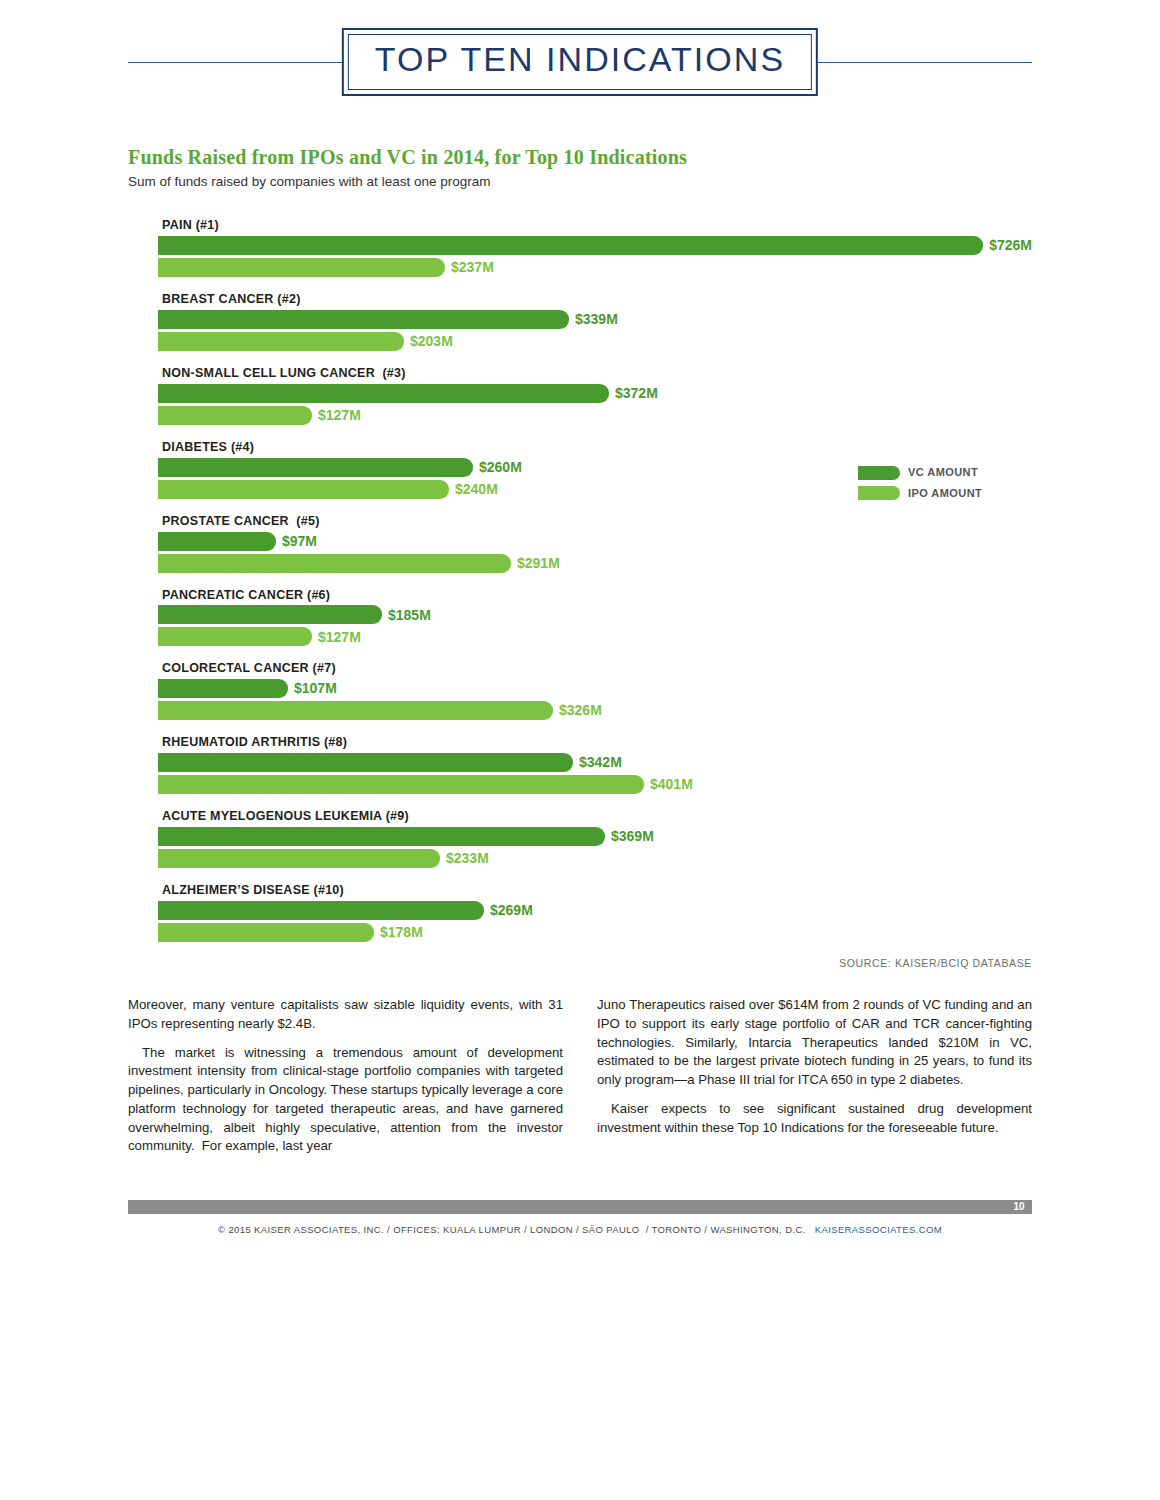TOP TEN INDICATIONS
Funds Raised from IPOs and VC in 2014, for Top 10 Indications
Sum of funds raised by companies with at least one program
VC AMOUNT
IPO AMOUNT
PAIN (#1)
$726M
$237M
BREAST CANCER (#2)
$339M
$203M
NON-SMALL CELL LUNG CANCER (#3)
$372M
$127M
DIABETES (#4)
$260M
$240M
PROSTATE CANCER (#5)
$97M
$291M
PANCREATIC CANCER (#6)
$185M
$127M
COLORECTAL CANCER (#7)
$107M
$326M
RHEUMATOID ARTHRITIS (#8)
$342M
$401M
ACUTE MYELOGENOUS LEUKEMIA (#9)
$369M
$233M
ALZHEIMER’S DISEASE (#10)
$269M
$178M
SOURCE: KAISER/BCIQ DATABASE
Moreover, many venture capitalists saw sizable liquidity events, with 31 IPOs representing nearly $2.4B.
The market is witnessing a tremendous amount of development investment intensity from clinical-stage portfolio companies with targeted pipelines, particularly in Oncology. These startups typically leverage a core platform technology for targeted therapeutic areas, and have garnered overwhelming, albeit highly speculative, attention from the investor community. For example, last year
Juno Therapeutics raised over $614M from 2 rounds of VC funding and an IPO to support its early stage portfolio of CAR and TCR cancer-fighting technologies. Similarly, Intarcia Therapeutics landed $210M in VC, estimated to be the largest private biotech funding in 25 years, to fund its only program—a Phase III trial for ITCA 650 in type 2 diabetes.
Kaiser expects to see significant sustained drug development investment within these Top 10 Indications for the foreseeable future.
10
© 2015 KAISER ASSOCIATES, INC. / OFFICES: KUALA LUMPUR / LONDON / SÃO PAULO / TORONTO / WASHINGTON, D.C. KAISERASSOCIATES.COM